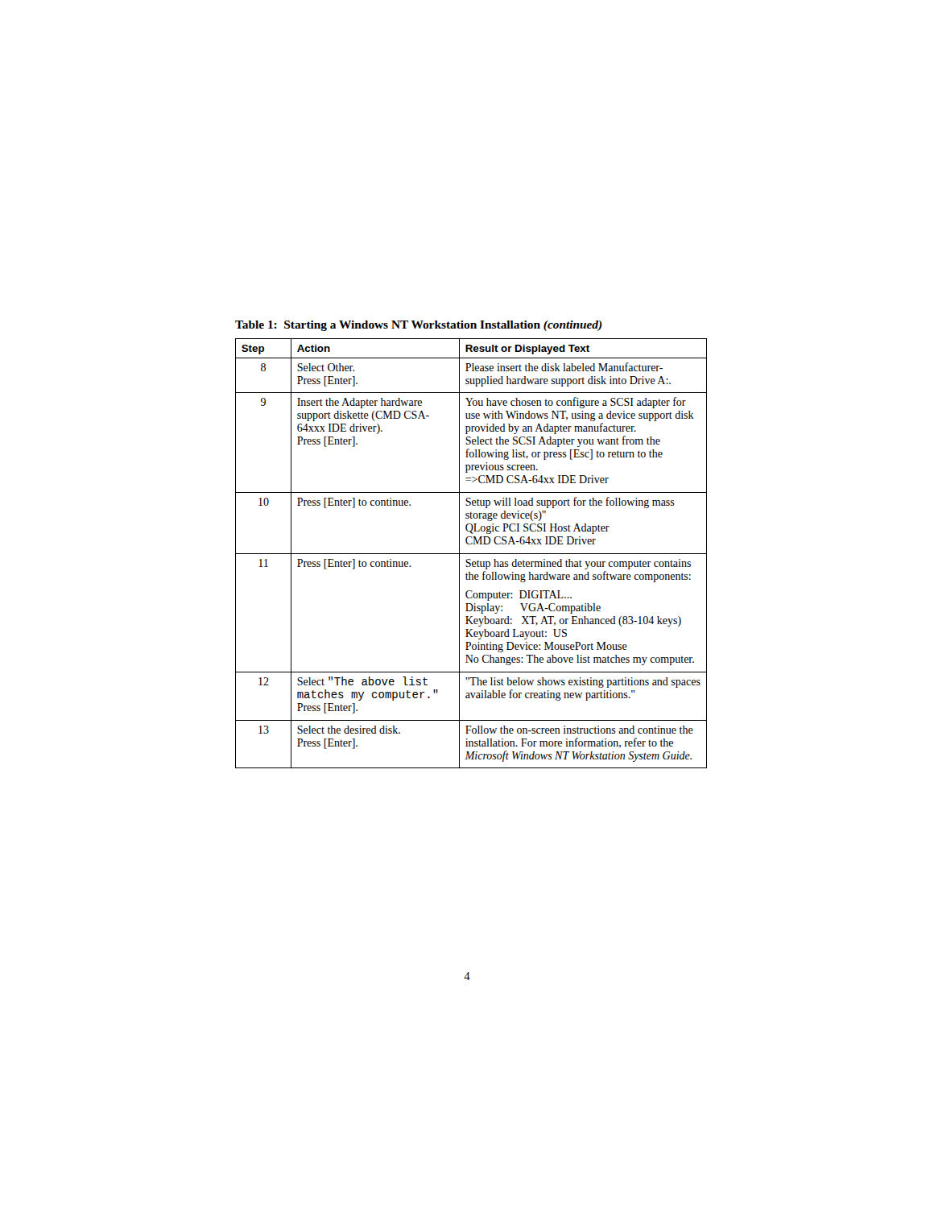Table 1: Starting a Windows NT Workstation Installation (continued)
| Step | Action | Result or Displayed Text |
| --- | --- | --- |
| 8 | Select Other. Press [Enter]. | Please insert the disk labeled Manufacturer-supplied hardware support disk into Drive A:. |
| 9 | Insert the Adapter hardware support diskette (CMD CSA-64xxx IDE driver). Press [Enter]. | You have chosen to configure a SCSI adapter for use with Windows NT, using a device support disk provided by an Adapter manufacturer. Select the SCSI Adapter you want from the following list, or press [Esc] to return to the previous screen. =>CMD CSA-64xx IDE Driver |
| 10 | Press [Enter] to continue. | Setup will load support for the following mass storage device(s)" QLogic PCI SCSI Host Adapter CMD CSA-64xx IDE Driver |
| 11 | Press [Enter] to continue. | Setup has determined that your computer contains the following hardware and software components: Computer: DIGITAL... Display: VGA-Compatible Keyboard: XT, AT, or Enhanced (83-104 keys) Keyboard Layout: US Pointing Device: MousePort Mouse No Changes: The above list matches my computer. |
| 12 | Select "The above list matches my computer." Press [Enter]. | "The list below shows existing partitions and spaces available for creating new partitions." |
| 13 | Select the desired disk. Press [Enter]. | Follow the on-screen instructions and continue the installation. For more information, refer to the Microsoft Windows NT Workstation System Guide. |
4